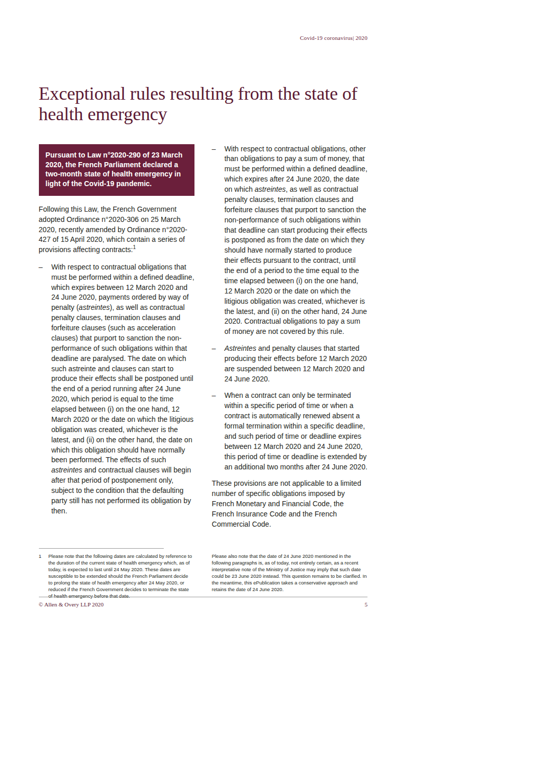Covid-19 coronavirus| 2020
Exceptional rules resulting from the state of
health emergency
Pursuant to Law n°2020-290 of 23 March 2020, the French Parliament declared a two-month state of health emergency in light of the Covid-19 pandemic.
Following this Law, the French Government adopted Ordinance n°2020-306 on 25 March 2020, recently amended by Ordinance n°2020-427 of 15 April 2020, which contain a series of provisions affecting contracts:1
With respect to contractual obligations that must be performed within a defined deadline, which expires between 12 March 2020 and 24 June 2020, payments ordered by way of penalty (astreintes), as well as contractual penalty clauses, termination clauses and forfeiture clauses (such as acceleration clauses) that purport to sanction the non-performance of such obligations within that deadline are paralysed. The date on which such astreinte and clauses can start to produce their effects shall be postponed until the end of a period running after 24 June 2020, which period is equal to the time elapsed between (i) on the one hand, 12 March 2020 or the date on which the litigious obligation was created, whichever is the latest, and (ii) on the other hand, the date on which this obligation should have normally been performed. The effects of such astreintes and contractual clauses will begin after that period of postponement only, subject to the condition that the defaulting party still has not performed its obligation by then.
With respect to contractual obligations, other than obligations to pay a sum of money, that must be performed within a defined deadline, which expires after 24 June 2020, the date on which astreintes, as well as contractual penalty clauses, termination clauses and forfeiture clauses that purport to sanction the non-performance of such obligations within that deadline can start producing their effects is postponed as from the date on which they should have normally started to produce their effects pursuant to the contract, until the end of a period to the time equal to the time elapsed between (i) on the one hand, 12 March 2020 or the date on which the litigious obligation was created, whichever is the latest, and (ii) on the other hand, 24 June 2020. Contractual obligations to pay a sum of money are not covered by this rule.
Astreintes and penalty clauses that started producing their effects before 12 March 2020 are suspended between 12 March 2020 and 24 June 2020.
When a contract can only be terminated within a specific period of time or when a contract is automatically renewed absent a formal termination within a specific deadline, and such period of time or deadline expires between 12 March 2020 and 24 June 2020, this period of time or deadline is extended by an additional two months after 24 June 2020.
These provisions are not applicable to a limited number of specific obligations imposed by French Monetary and Financial Code, the French Insurance Code and the French Commercial Code.
1 Please note that the following dates are calculated by reference to the duration of the current state of health emergency which, as of today, is expected to last until 24 May 2020. These dates are susceptible to be extended should the French Parliament decide to prolong the state of health emergency after 24 May 2020, or reduced if the French Government decides to terminate the state of health emergency before that date.
Please also note that the date of 24 June 2020 mentioned in the following paragraphs is, as of today, not entirely certain, as a recent interpretative note of the Ministry of Justice may imply that such date could be 23 June 2020 instead. This question remains to be clarified. In the meantime, this ePublication takes a conservative approach and retains the date of 24 June 2020.
© Allen & Overy LLP 2020
5